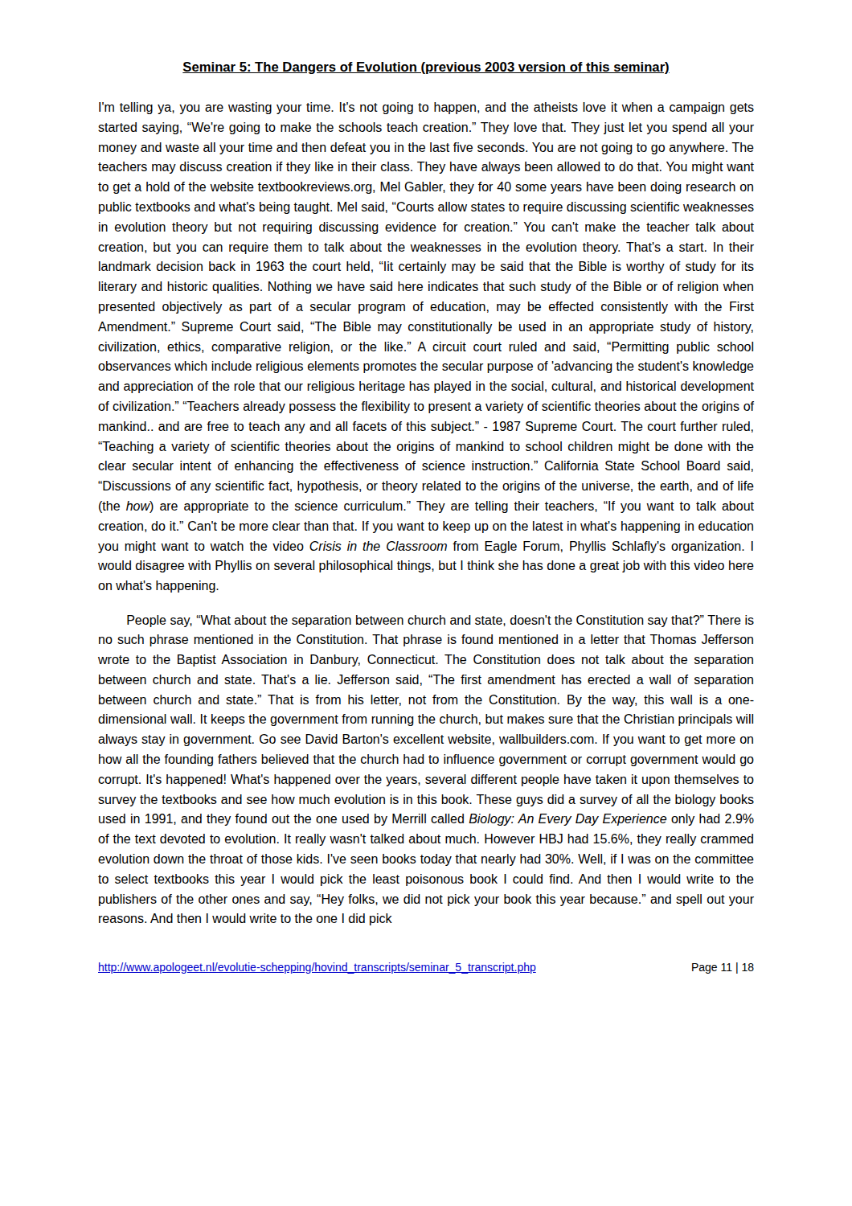Seminar 5: The Dangers of Evolution (previous 2003 version of this seminar)
I'm telling ya, you are wasting your time. It's not going to happen, and the atheists love it when a campaign gets started saying, “We're going to make the schools teach creation.” They love that. They just let you spend all your money and waste all your time and then defeat you in the last five seconds. You are not going to go anywhere. The teachers may discuss creation if they like in their class. They have always been allowed to do that. You might want to get a hold of the website textbookreviews.org, Mel Gabler, they for 40 some years have been doing research on public textbooks and what's being taught. Mel said, “Courts allow states to require discussing scientific weaknesses in evolution theory but not requiring discussing evidence for creation.” You can't make the teacher talk about creation, but you can require them to talk about the weaknesses in the evolution theory. That's a start. In their landmark decision back in 1963 the court held, “Iit certainly may be said that the Bible is worthy of study for its literary and historic qualities. Nothing we have said here indicates that such study of the Bible or of religion when presented objectively as part of a secular program of education, may be effected consistently with the First Amendment.” Supreme Court said, “The Bible may constitutionally be used in an appropriate study of history, civilization, ethics, comparative religion, or the like.” A circuit court ruled and said, “Permitting public school observances which include religious elements promotes the secular purpose of 'advancing the student's knowledge and appreciation of the role that our religious heritage has played in the social, cultural, and historical development of civilization.” “Teachers already possess the flexibility to present a variety of scientific theories about the origins of mankind.. and are free to teach any and all facets of this subject.” - 1987 Supreme Court. The court further ruled, “Teaching a variety of scientific theories about the origins of mankind to school children might be done with the clear secular intent of enhancing the effectiveness of science instruction.” California State School Board said, “Discussions of any scientific fact, hypothesis, or theory related to the origins of the universe, the earth, and of life (the how) are appropriate to the science curriculum.” They are telling their teachers, “If you want to talk about creation, do it.” Can't be more clear than that. If you want to keep up on the latest in what's happening in education you might want to watch the video Crisis in the Classroom from Eagle Forum, Phyllis Schlafly's organization. I would disagree with Phyllis on several philosophical things, but I think she has done a great job with this video here on what's happening.
People say, “What about the separation between church and state, doesn't the Constitution say that?” There is no such phrase mentioned in the Constitution. That phrase is found mentioned in a letter that Thomas Jefferson wrote to the Baptist Association in Danbury, Connecticut. The Constitution does not talk about the separation between church and state. That's a lie. Jefferson said, “The first amendment has erected a wall of separation between church and state.” That is from his letter, not from the Constitution. By the way, this wall is a one-dimensional wall. It keeps the government from running the church, but makes sure that the Christian principals will always stay in government. Go see David Barton's excellent website, wallbuilders.com. If you want to get more on how all the founding fathers believed that the church had to influence government or corrupt government would go corrupt. It's happened! What's happened over the years, several different people have taken it upon themselves to survey the textbooks and see how much evolution is in this book. These guys did a survey of all the biology books used in 1991, and they found out the one used by Merrill called Biology: An Every Day Experience only had 2.9% of the text devoted to evolution. It really wasn't talked about much. However HBJ had 15.6%, they really crammed evolution down the throat of those kids. I've seen books today that nearly had 30%. Well, if I was on the committee to select textbooks this year I would pick the least poisonous book I could find. And then I would write to the publishers of the other ones and say, “Hey folks, we did not pick your book this year because.” and spell out your reasons. And then I would write to the one I did pick
http://www.apologeet.nl/evolutie-schepping/hovind_transcripts/seminar_5_transcript.php Page 11 | 18